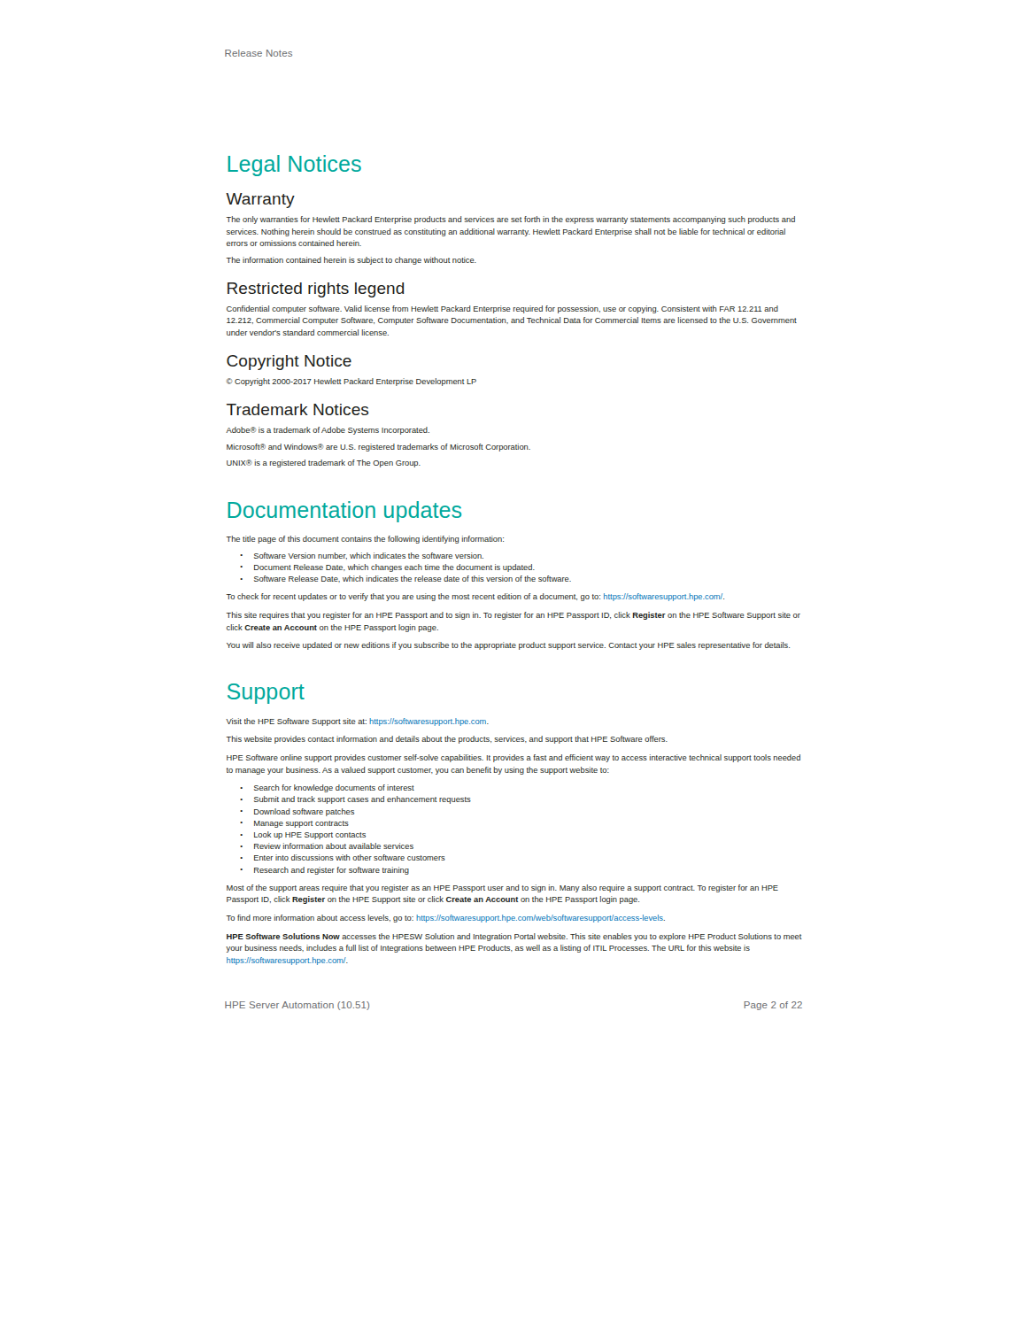Release Notes
Legal Notices
Warranty
The only warranties for Hewlett Packard Enterprise products and services are set forth in the express warranty statements accompanying such products and services. Nothing herein should be construed as constituting an additional warranty. Hewlett Packard Enterprise shall not be liable for technical or editorial errors or omissions contained herein.
The information contained herein is subject to change without notice.
Restricted rights legend
Confidential computer software. Valid license from Hewlett Packard Enterprise required for possession, use or copying. Consistent with FAR 12.211 and 12.212, Commercial Computer Software, Computer Software Documentation, and Technical Data for Commercial Items are licensed to the U.S. Government under vendor's standard commercial license.
Copyright Notice
© Copyright 2000-2017 Hewlett Packard Enterprise Development LP
Trademark Notices
Adobe® is a trademark of Adobe Systems Incorporated.
Microsoft® and Windows® are U.S. registered trademarks of Microsoft Corporation.
UNIX® is a registered trademark of The Open Group.
Documentation updates
The title page of this document contains the following identifying information:
Software Version number, which indicates the software version.
Document Release Date, which changes each time the document is updated.
Software Release Date, which indicates the release date of this version of the software.
To check for recent updates or to verify that you are using the most recent edition of a document, go to: https://softwaresupport.hpe.com/.
This site requires that you register for an HPE Passport and to sign in. To register for an HPE Passport ID, click Register on the HPE Software Support site or click Create an Account on the HPE Passport login page.
You will also receive updated or new editions if you subscribe to the appropriate product support service. Contact your HPE sales representative for details.
Support
Visit the HPE Software Support site at: https://softwaresupport.hpe.com.
This website provides contact information and details about the products, services, and support that HPE Software offers.
HPE Software online support provides customer self-solve capabilities. It provides a fast and efficient way to access interactive technical support tools needed to manage your business. As a valued support customer, you can benefit by using the support website to:
Search for knowledge documents of interest
Submit and track support cases and enhancement requests
Download software patches
Manage support contracts
Look up HPE Support contacts
Review information about available services
Enter into discussions with other software customers
Research and register for software training
Most of the support areas require that you register as an HPE Passport user and to sign in. Many also require a support contract. To register for an HPE Passport ID, click Register on the HPE Support site or click Create an Account on the HPE Passport login page.
To find more information about access levels, go to: https://softwaresupport.hpe.com/web/softwaresupport/access-levels.
HPE Software Solutions Now accesses the HPESW Solution and Integration Portal website. This site enables you to explore HPE Product Solutions to meet your business needs, includes a full list of Integrations between HPE Products, as well as a listing of ITIL Processes. The URL for this website is https://softwaresupport.hpe.com/.
HPE Server Automation (10.51)
Page 2 of 22